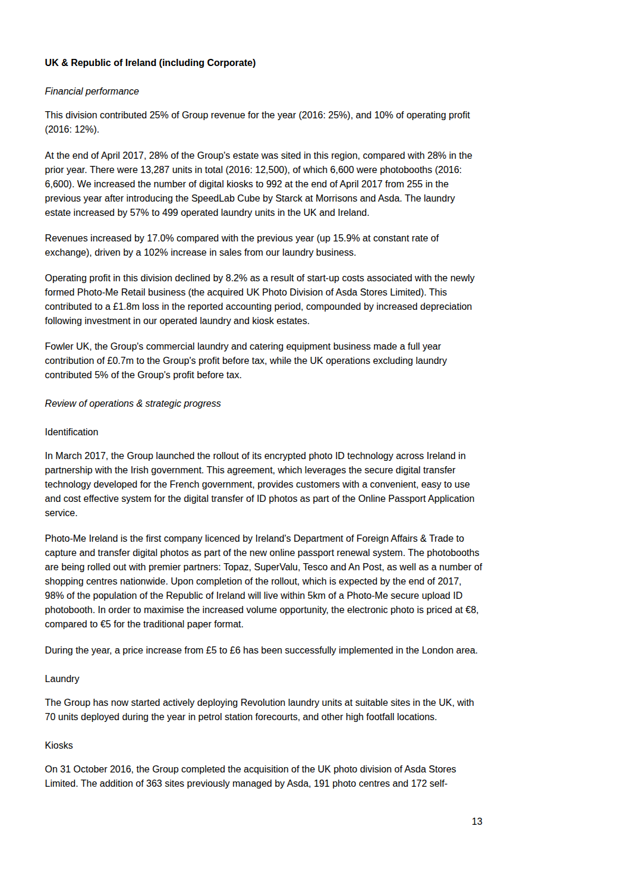UK & Republic of Ireland (including Corporate)
Financial performance
This division contributed 25% of Group revenue for the year (2016: 25%), and 10% of operating profit (2016: 12%).
At the end of April 2017, 28% of the Group's estate was sited in this region, compared with 28% in the prior year. There were 13,287 units in total (2016: 12,500), of which 6,600 were photobooths (2016: 6,600). We increased the number of digital kiosks to 992 at the end of April 2017 from 255 in the previous year after introducing the SpeedLab Cube by Starck at Morrisons and Asda. The laundry estate increased by 57% to 499 operated laundry units in the UK and Ireland.
Revenues increased by 17.0% compared with the previous year (up 15.9% at constant rate of exchange), driven by a 102% increase in sales from our laundry business.
Operating profit in this division declined by 8.2% as a result of start-up costs associated with the newly formed Photo-Me Retail business (the acquired UK Photo Division of Asda Stores Limited). This contributed to a £1.8m loss in the reported accounting period, compounded by increased depreciation following investment in our operated laundry and kiosk estates.
Fowler UK, the Group's commercial laundry and catering equipment business made a full year contribution of £0.7m to the Group's profit before tax, while the UK operations excluding laundry contributed 5% of the Group's profit before tax.
Review of operations & strategic progress
Identification
In March 2017, the Group launched the rollout of its encrypted photo ID technology across Ireland in partnership with the Irish government. This agreement, which leverages the secure digital transfer technology developed for the French government, provides customers with a convenient, easy to use and cost effective system for the digital transfer of ID photos as part of the Online Passport Application service.
Photo-Me Ireland is the first company licenced by Ireland's Department of Foreign Affairs & Trade to capture and transfer digital photos as part of the new online passport renewal system. The photobooths are being rolled out with premier partners: Topaz, SuperValu, Tesco and An Post, as well as a number of shopping centres nationwide. Upon completion of the rollout, which is expected by the end of 2017, 98% of the population of the Republic of Ireland will live within 5km of a Photo-Me secure upload ID photobooth. In order to maximise the increased volume opportunity, the electronic photo is priced at €8, compared to €5 for the traditional paper format.
During the year, a price increase from £5 to £6 has been successfully implemented in the London area.
Laundry
The Group has now started actively deploying Revolution laundry units at suitable sites in the UK, with 70 units deployed during the year in petrol station forecourts, and other high footfall locations.
Kiosks
On 31 October 2016, the Group completed the acquisition of the UK photo division of Asda Stores Limited. The addition of 363 sites previously managed by Asda, 191 photo centres and 172 self-
13